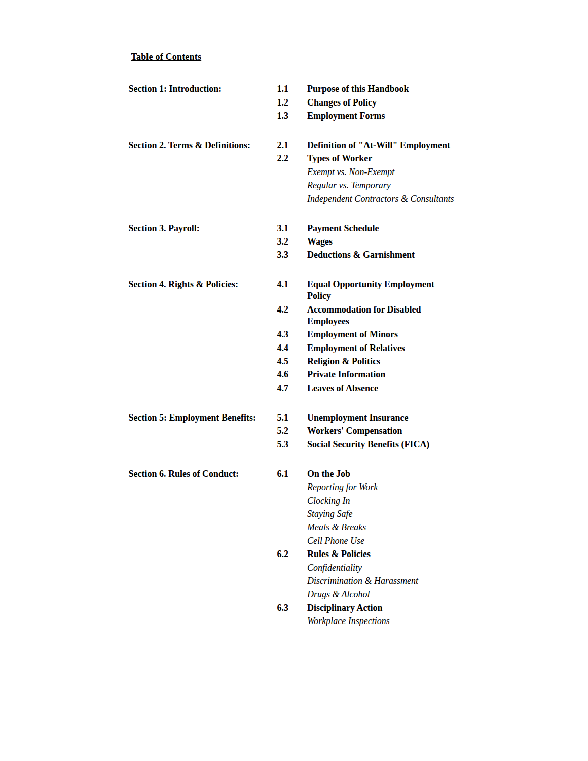Table of Contents
| Section 1: Introduction: | 1.1 | Purpose of this Handbook |
| | 1.2 | Changes of Policy |
| | 1.3 | Employment Forms |
| Section 2. Terms & Definitions: | 2.1 | Definition of "At-Will" Employment |
| | 2.2 | Types of Worker |
| | | Exempt vs. Non-Exempt |
| | | Regular vs. Temporary |
| | | Independent Contractors & Consultants |
| Section 3. Payroll: | 3.1 | Payment Schedule |
| | 3.2 | Wages |
| | 3.3 | Deductions & Garnishment |
| Section 4. Rights & Policies: | 4.1 | Equal Opportunity Employment Policy |
| | 4.2 | Accommodation for Disabled Employees |
| | 4.3 | Employment of Minors |
| | 4.4 | Employment of Relatives |
| | 4.5 | Religion & Politics |
| | 4.6 | Private Information |
| | 4.7 | Leaves of Absence |
| Section 5: Employment Benefits: | 5.1 | Unemployment Insurance |
| | 5.2 | Workers' Compensation |
| | 5.3 | Social Security Benefits (FICA) |
| Section 6. Rules of Conduct: | 6.1 | On the Job |
| | | Reporting for Work |
| | | Clocking In |
| | | Staying Safe |
| | | Meals & Breaks |
| | | Cell Phone Use |
| | 6.2 | Rules & Policies |
| | | Confidentiality |
| | | Discrimination & Harassment |
| | | Drugs & Alcohol |
| | 6.3 | Disciplinary Action |
| | | Workplace Inspections |